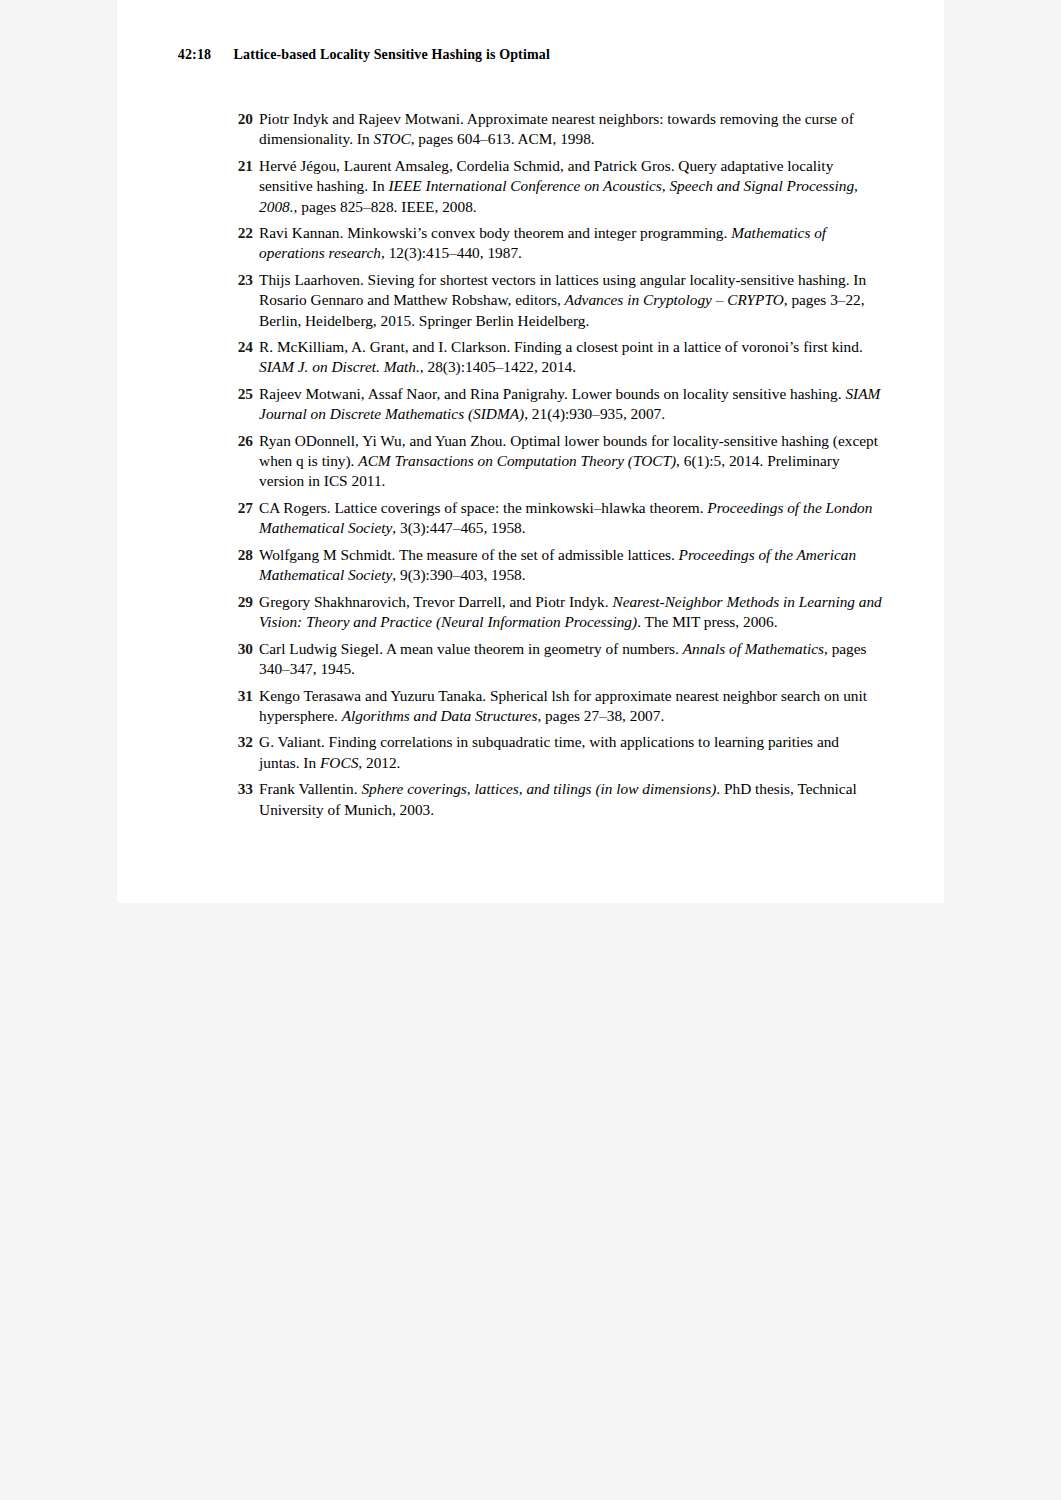42:18 Lattice-based Locality Sensitive Hashing is Optimal
20 Piotr Indyk and Rajeev Motwani. Approximate nearest neighbors: towards removing the curse of dimensionality. In STOC, pages 604–613. ACM, 1998.
21 Hervé Jégou, Laurent Amsaleg, Cordelia Schmid, and Patrick Gros. Query adaptative locality sensitive hashing. In IEEE International Conference on Acoustics, Speech and Signal Processing, 2008., pages 825–828. IEEE, 2008.
22 Ravi Kannan. Minkowski’s convex body theorem and integer programming. Mathematics of operations research, 12(3):415–440, 1987.
23 Thijs Laarhoven. Sieving for shortest vectors in lattices using angular locality-sensitive hashing. In Rosario Gennaro and Matthew Robshaw, editors, Advances in Cryptology – CRYPTO, pages 3–22, Berlin, Heidelberg, 2015. Springer Berlin Heidelberg.
24 R. McKilliam, A. Grant, and I. Clarkson. Finding a closest point in a lattice of voronoi’s first kind. SIAM J. on Discret. Math., 28(3):1405–1422, 2014.
25 Rajeev Motwani, Assaf Naor, and Rina Panigrahy. Lower bounds on locality sensitive hashing. SIAM Journal on Discrete Mathematics (SIDMA), 21(4):930–935, 2007.
26 Ryan ODonnell, Yi Wu, and Yuan Zhou. Optimal lower bounds for locality-sensitive hashing (except when q is tiny). ACM Transactions on Computation Theory (TOCT), 6(1):5, 2014. Preliminary version in ICS 2011.
27 CA Rogers. Lattice coverings of space: the minkowski–hlawka theorem. Proceedings of the London Mathematical Society, 3(3):447–465, 1958.
28 Wolfgang M Schmidt. The measure of the set of admissible lattices. Proceedings of the American Mathematical Society, 9(3):390–403, 1958.
29 Gregory Shakhnarovich, Trevor Darrell, and Piotr Indyk. Nearest-Neighbor Methods in Learning and Vision: Theory and Practice (Neural Information Processing). The MIT press, 2006.
30 Carl Ludwig Siegel. A mean value theorem in geometry of numbers. Annals of Mathematics, pages 340–347, 1945.
31 Kengo Terasawa and Yuzuru Tanaka. Spherical lsh for approximate nearest neighbor search on unit hypersphere. Algorithms and Data Structures, pages 27–38, 2007.
32 G. Valiant. Finding correlations in subquadratic time, with applications to learning parities and juntas. In FOCS, 2012.
33 Frank Vallentin. Sphere coverings, lattices, and tilings (in low dimensions). PhD thesis, Technical University of Munich, 2003.